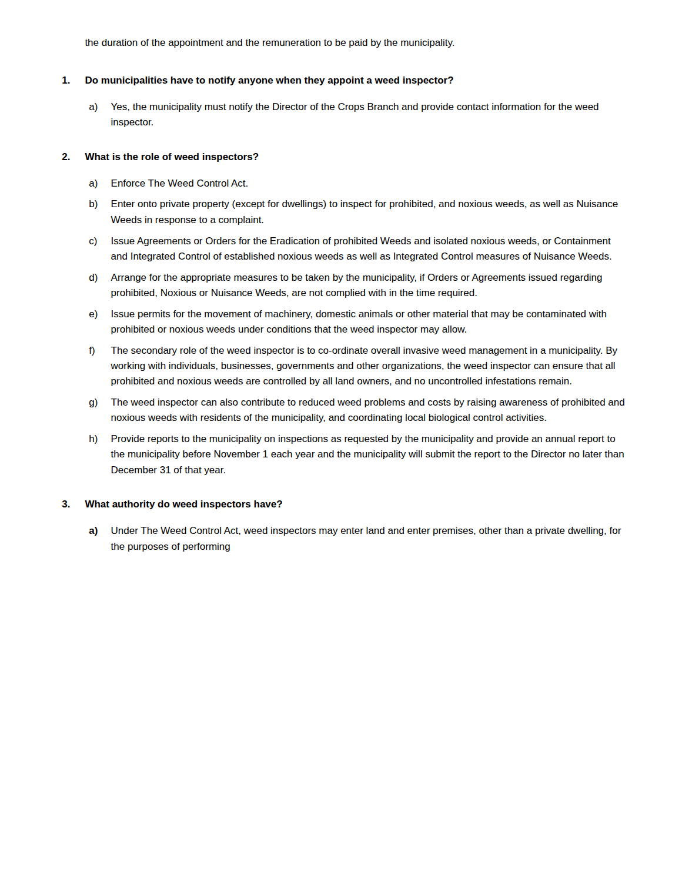the duration of the appointment and the remuneration to be paid by the municipality.
Do municipalities have to notify anyone when they appoint a weed inspector?
Yes, the municipality must notify the Director of the Crops Branch and provide contact information for the weed inspector.
What is the role of weed inspectors?
Enforce The Weed Control Act.
Enter onto private property (except for dwellings) to inspect for prohibited, and noxious weeds, as well as Nuisance Weeds in response to a complaint.
Issue Agreements or Orders for the Eradication of prohibited Weeds and isolated noxious weeds, or Containment and Integrated Control of established noxious weeds as well as Integrated Control measures of Nuisance Weeds.
Arrange for the appropriate measures to be taken by the municipality, if Orders or Agreements issued regarding prohibited, Noxious or Nuisance Weeds, are not complied with in the time required.
Issue permits for the movement of machinery, domestic animals or other material that may be contaminated with prohibited or noxious weeds under conditions that the weed inspector may allow.
The secondary role of the weed inspector is to co-ordinate overall invasive weed management in a municipality. By working with individuals, businesses, governments and other organizations, the weed inspector can ensure that all prohibited and noxious weeds are controlled by all land owners, and no uncontrolled infestations remain.
The weed inspector can also contribute to reduced weed problems and costs by raising awareness of prohibited and noxious weeds with residents of the municipality, and coordinating local biological control activities.
Provide reports to the municipality on inspections as requested by the municipality and provide an annual report to the municipality before November 1 each year and the municipality will submit the report to the Director no later than December 31 of that year.
What authority do weed inspectors have?
Under The Weed Control Act, weed inspectors may enter land and enter premises, other than a private dwelling, for the purposes of performing